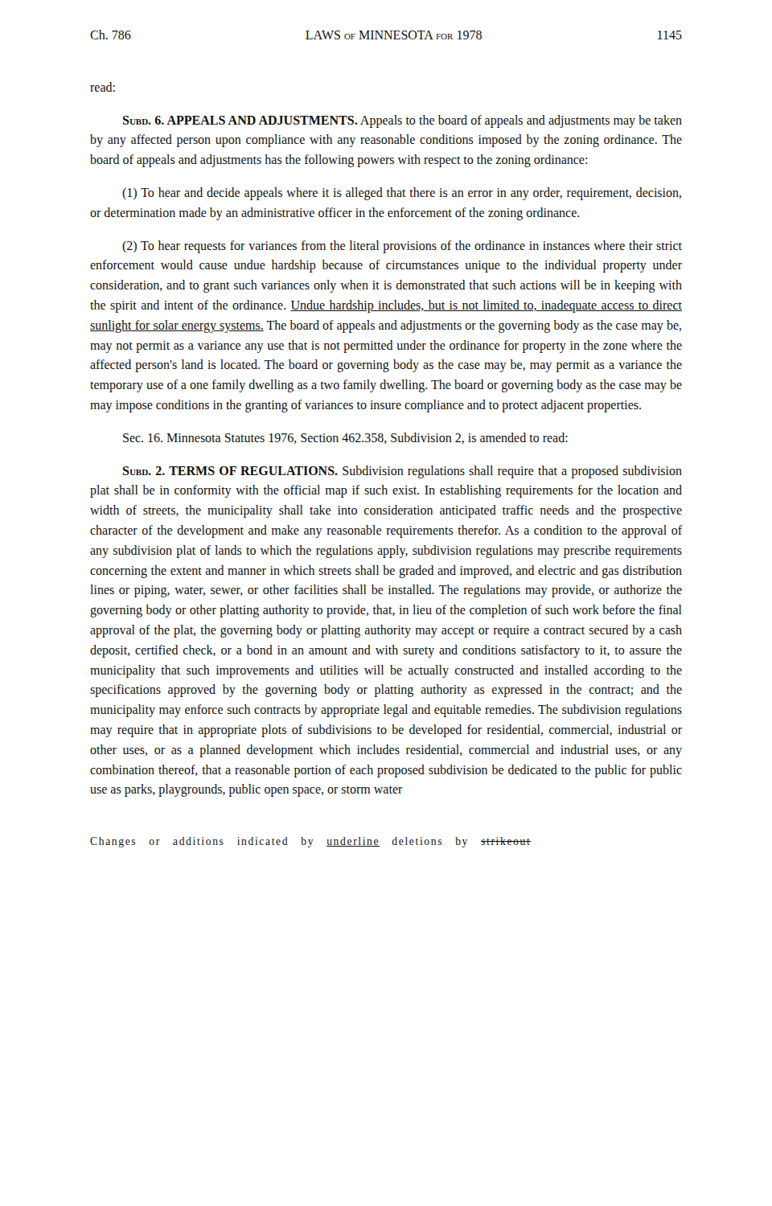Ch. 786 LAWS of MINNESOTA for 1978 1145
read:
Subd. 6. APPEALS AND ADJUSTMENTS. Appeals to the board of appeals and adjustments may be taken by any affected person upon compliance with any reasonable conditions imposed by the zoning ordinance. The board of appeals and adjustments has the following powers with respect to the zoning ordinance:
(1) To hear and decide appeals where it is alleged that there is an error in any order, requirement, decision, or determination made by an administrative officer in the enforcement of the zoning ordinance.
(2) To hear requests for variances from the literal provisions of the ordinance in instances where their strict enforcement would cause undue hardship because of circumstances unique to the individual property under consideration, and to grant such variances only when it is demonstrated that such actions will be in keeping with the spirit and intent of the ordinance. Undue hardship includes, but is not limited to, inadequate access to direct sunlight for solar energy systems. The board of appeals and adjustments or the governing body as the case may be, may not permit as a variance any use that is not permitted under the ordinance for property in the zone where the affected person's land is located. The board or governing body as the case may be, may permit as a variance the temporary use of a one family dwelling as a two family dwelling. The board or governing body as the case may be may impose conditions in the granting of variances to insure compliance and to protect adjacent properties.
Sec. 16. Minnesota Statutes 1976, Section 462.358, Subdivision 2, is amended to read:
Subd. 2. TERMS OF REGULATIONS. Subdivision regulations shall require that a proposed subdivision plat shall be in conformity with the official map if such exist. In establishing requirements for the location and width of streets, the municipality shall take into consideration anticipated traffic needs and the prospective character of the development and make any reasonable requirements therefor. As a condition to the approval of any subdivision plat of lands to which the regulations apply, subdivision regulations may prescribe requirements concerning the extent and manner in which streets shall be graded and improved, and electric and gas distribution lines or piping, water, sewer, or other facilities shall be installed. The regulations may provide, or authorize the governing body or other platting authority to provide, that, in lieu of the completion of such work before the final approval of the plat, the governing body or platting authority may accept or require a contract secured by a cash deposit, certified check, or a bond in an amount and with surety and conditions satisfactory to it, to assure the municipality that such improvements and utilities will be actually constructed and installed according to the specifications approved by the governing body or platting authority as expressed in the contract; and the municipality may enforce such contracts by appropriate legal and equitable remedies. The subdivision regulations may require that in appropriate plots of subdivisions to be developed for residential, commercial, industrial or other uses, or as a planned development which includes residential, commercial and industrial uses, or any combination thereof, that a reasonable portion of each proposed subdivision be dedicated to the public for public use as parks, playgrounds, public open space, or storm water
Changes or additions indicated by underline deletions by strikeout